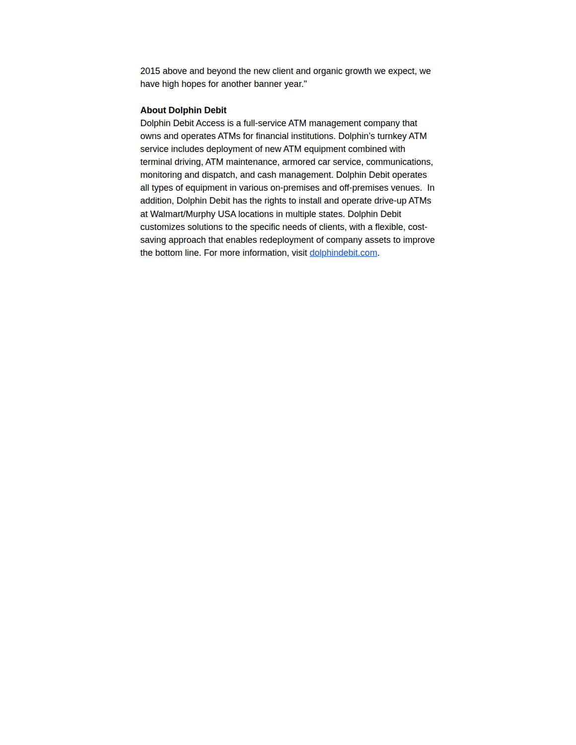2015 above and beyond the new client and organic growth we expect, we have high hopes for another banner year."
About Dolphin Debit
Dolphin Debit Access is a full-service ATM management company that owns and operates ATMs for financial institutions. Dolphin’s turnkey ATM service includes deployment of new ATM equipment combined with terminal driving, ATM maintenance, armored car service, communications, monitoring and dispatch, and cash management. Dolphin Debit operates all types of equipment in various on-premises and off-premises venues. In addition, Dolphin Debit has the rights to install and operate drive-up ATMs at Walmart/Murphy USA locations in multiple states. Dolphin Debit customizes solutions to the specific needs of clients, with a flexible, cost-saving approach that enables redeployment of company assets to improve the bottom line. For more information, visit dolphindebit.com.